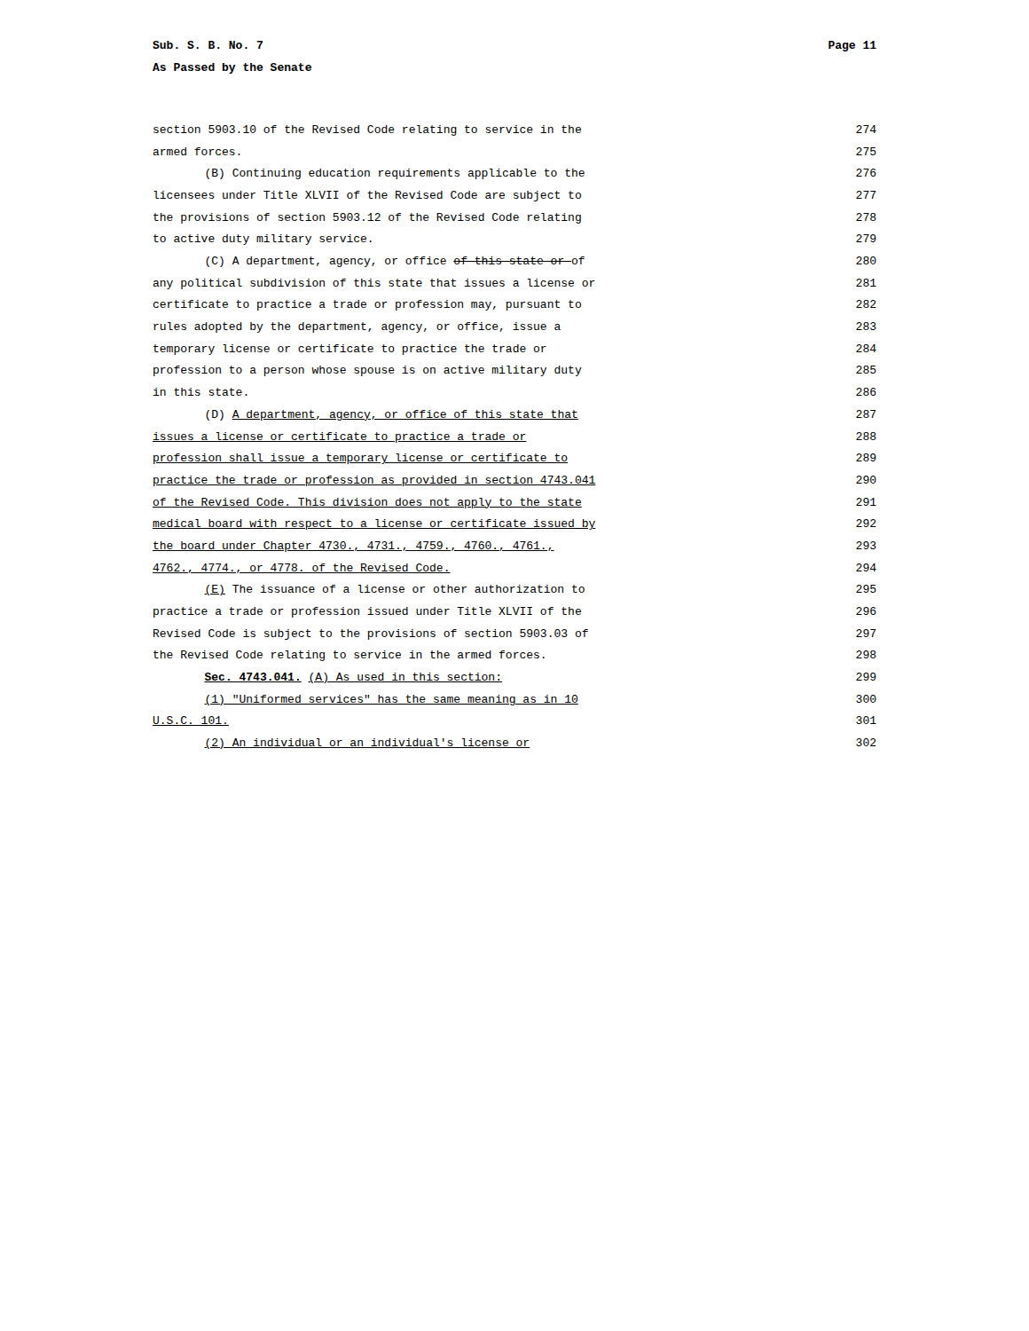Sub. S. B. No. 7 As Passed by the Senate
Page 11
section 5903.10 of the Revised Code relating to service in the 274
armed forces. 275
(B) Continuing education requirements applicable to the 276
licensees under Title XLVII of the Revised Code are subject to 277
the provisions of section 5903.12 of the Revised Code relating 278
to active duty military service. 279
(C) A department, agency, or office of this state or of 280
any political subdivision of this state that issues a license or 281
certificate to practice a trade or profession may, pursuant to 282
rules adopted by the department, agency, or office, issue a 283
temporary license or certificate to practice the trade or 284
profession to a person whose spouse is on active military duty 285
in this state. 286
(D) A department, agency, or office of this state that 287
issues a license or certificate to practice a trade or 288
profession shall issue a temporary license or certificate to 289
practice the trade or profession as provided in section 4743.041290
of the Revised Code. This division does not apply to the state 291
medical board with respect to a license or certificate issued by 292
the board under Chapter 4730., 4731., 4759., 4760., 4761., 293
4762., 4774., or 4778. of the Revised Code. 294
(E) The issuance of a license or other authorization to 295
practice a trade or profession issued under Title XLVII of the 296
Revised Code is subject to the provisions of section 5903.03 of 297
the Revised Code relating to service in the armed forces. 298
Sec. 4743.041. (A) As used in this section: 299
(1) "Uniformed services" has the same meaning as in 10300
U.S.C. 101. 301
(2) An individual or an individual's license or 302